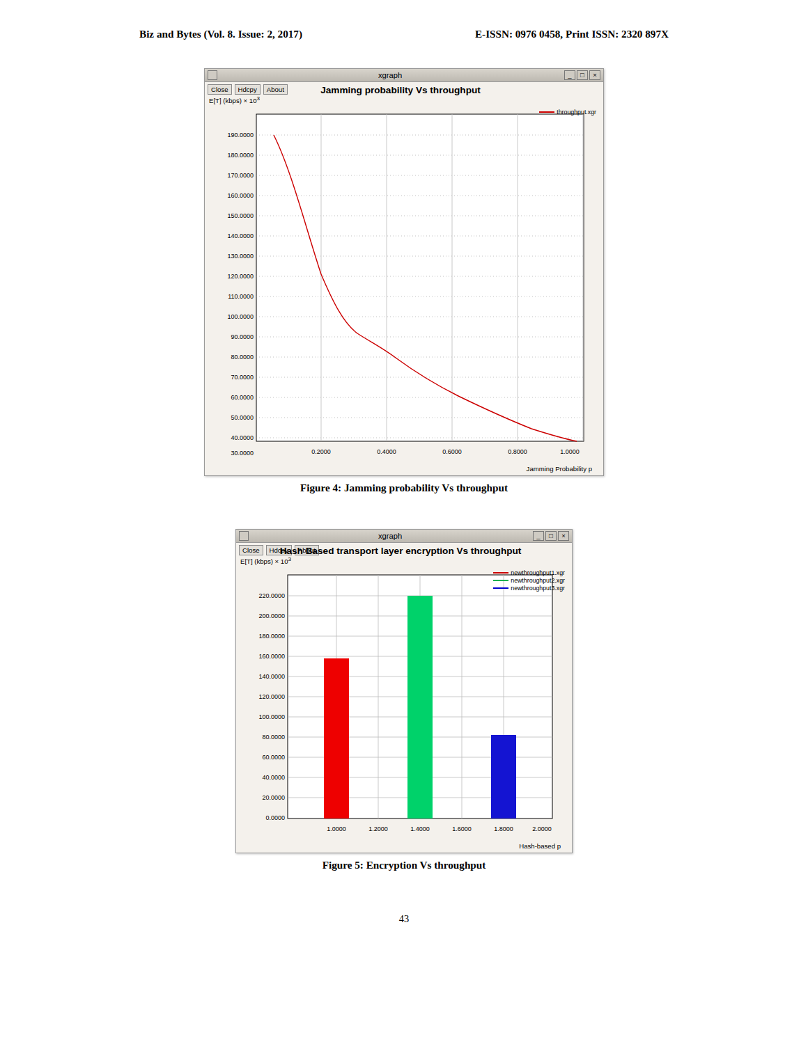Biz and Bytes (Vol. 8. Issue: 2, 2017) E-ISSN: 0976 0458, Print ISSN: 2320 897X
xgraph _□×
Close Hdcpy About
Jamming probability Vs throughput
E[T] (kbps) × 103
throughput.xgr
190.0000 180.0000 170.0000 160.0000 150.0000 140.0000 130.0000 120.0000 110.0000 100.0000 90.0000 80.0000 70.0000 60.0000 50.0000 40.0000 30.0000 0.2000 0.4000 0.6000 0.8000 1.0000
Jamming Probability p
Figure 4: Jamming probability Vs throughput
xgraph _□×
Close Hdcpy About
Hash Based transport layer encryption Vs throughput
E[T] (kbps) × 103
newthroughput1.xgr
newthroughput2.xgr
newthroughput3.xgr
220.0000 200.0000 180.0000 160.0000 140.0000 120.0000 100.0000 80.0000 60.0000 40.0000 20.0000 0.0000 1.0000 1.2000 1.4000 1.6000 1.8000 2.0000
Hash-based p
Figure 5: Encryption Vs throughput
43